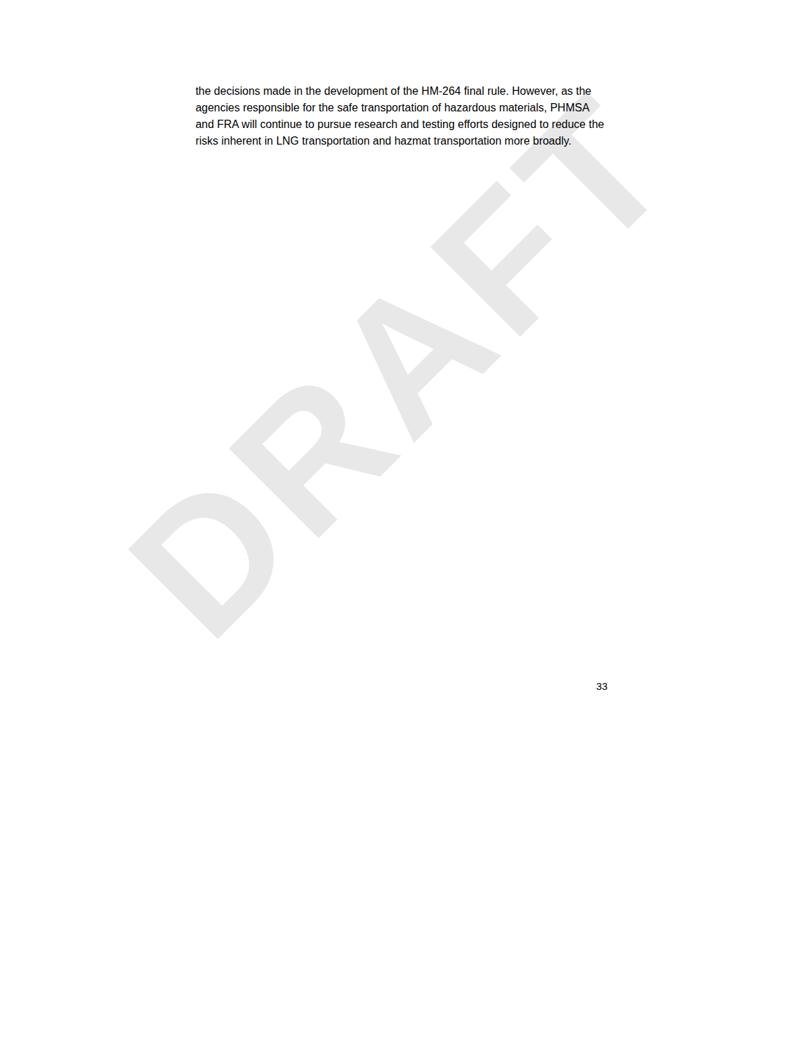DRAFT
the decisions made in the development of the HM-264 final rule. However, as the agencies responsible for the safe transportation of hazardous materials, PHMSA and FRA will continue to pursue research and testing efforts designed to reduce the risks inherent in LNG transportation and hazmat transportation more broadly.
33